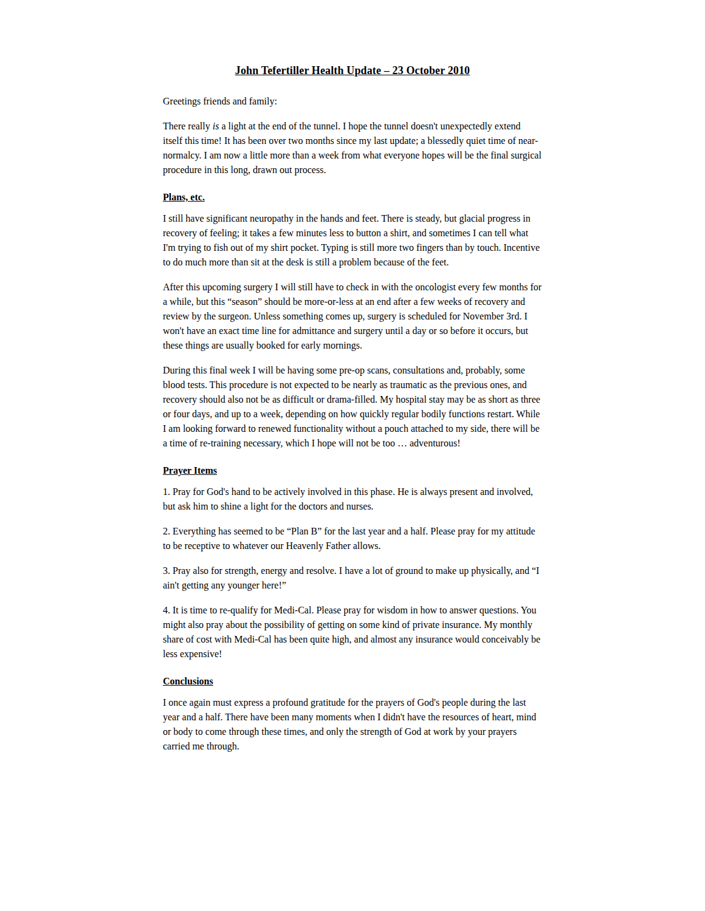John Tefertiller Health Update – 23 October 2010
Greetings friends and family:
There really is a light at the end of the tunnel. I hope the tunnel doesn't unexpectedly extend itself this time! It has been over two months since my last update; a blessedly quiet time of near-normalcy. I am now a little more than a week from what everyone hopes will be the final surgical procedure in this long, drawn out process.
Plans, etc.
I still have significant neuropathy in the hands and feet. There is steady, but glacial progress in recovery of feeling; it takes a few minutes less to button a shirt, and sometimes I can tell what I'm trying to fish out of my shirt pocket. Typing is still more two fingers than by touch. Incentive to do much more than sit at the desk is still a problem because of the feet.
After this upcoming surgery I will still have to check in with the oncologist every few months for a while, but this “season” should be more-or-less at an end after a few weeks of recovery and review by the surgeon. Unless something comes up, surgery is scheduled for November 3rd. I won't have an exact time line for admittance and surgery until a day or so before it occurs, but these things are usually booked for early mornings.
During this final week I will be having some pre-op scans, consultations and, probably, some blood tests. This procedure is not expected to be nearly as traumatic as the previous ones, and recovery should also not be as difficult or drama-filled. My hospital stay may be as short as three or four days, and up to a week, depending on how quickly regular bodily functions restart. While I am looking forward to renewed functionality without a pouch attached to my side, there will be a time of re-training necessary, which I hope will not be too … adventurous!
Prayer Items
1. Pray for God's hand to be actively involved in this phase. He is always present and involved, but ask him to shine a light for the doctors and nurses.
2. Everything has seemed to be “Plan B” for the last year and a half. Please pray for my attitude to be receptive to whatever our Heavenly Father allows.
3. Pray also for strength, energy and resolve. I have a lot of ground to make up physically, and “I ain't getting any younger here!”
4. It is time to re-qualify for Medi-Cal. Please pray for wisdom in how to answer questions. You might also pray about the possibility of getting on some kind of private insurance. My monthly share of cost with Medi-Cal has been quite high, and almost any insurance would conceivably be less expensive!
Conclusions
I once again must express a profound gratitude for the prayers of God's people during the last year and a half. There have been many moments when I didn't have the resources of heart, mind or body to come through these times, and only the strength of God at work by your prayers carried me through.